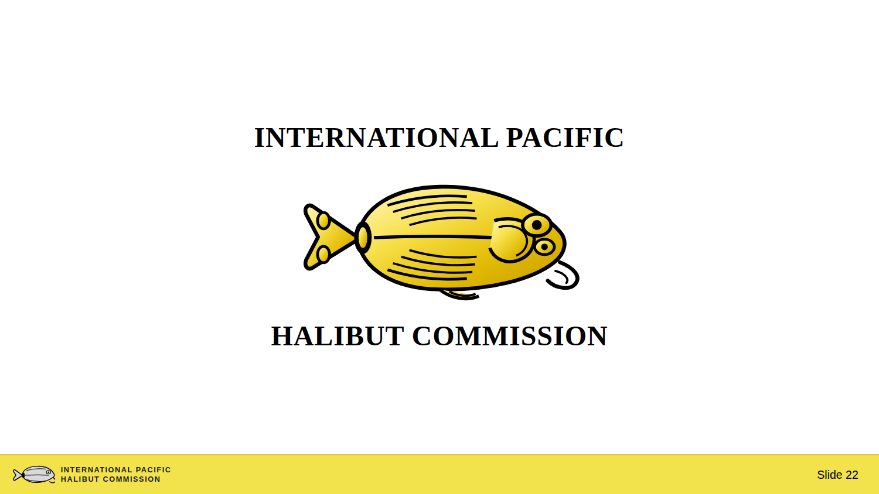INTERNATIONAL PACIFIC
HALIBUT COMMISSION
International Pacific
Halibut Commission
Slide 22